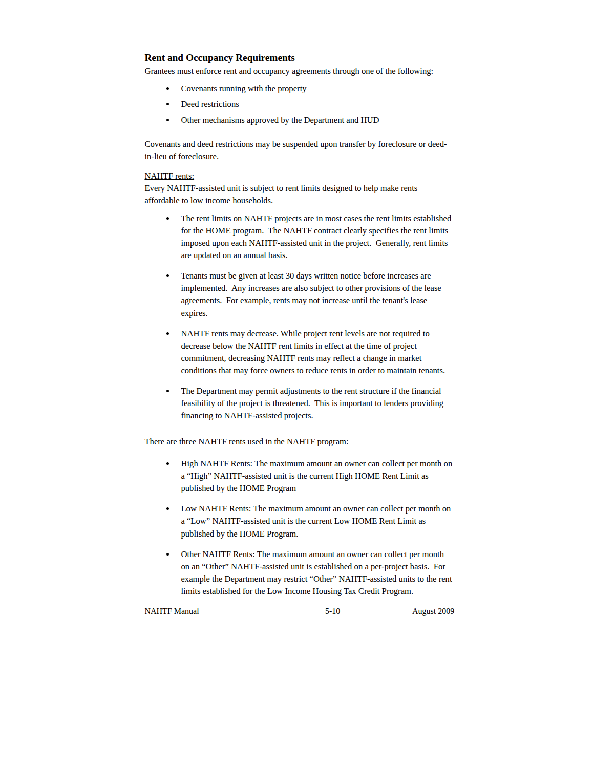Rent and Occupancy Requirements
Grantees must enforce rent and occupancy agreements through one of the following:
Covenants running with the property
Deed restrictions
Other mechanisms approved by the Department and HUD
Covenants and deed restrictions may be suspended upon transfer by foreclosure or deed-in-lieu of foreclosure.
NAHTF rents:
Every NAHTF-assisted unit is subject to rent limits designed to help make rents affordable to low income households.
The rent limits on NAHTF projects are in most cases the rent limits established for the HOME program. The NAHTF contract clearly specifies the rent limits imposed upon each NAHTF-assisted unit in the project. Generally, rent limits are updated on an annual basis.
Tenants must be given at least 30 days written notice before increases are implemented. Any increases are also subject to other provisions of the lease agreements. For example, rents may not increase until the tenant's lease expires.
NAHTF rents may decrease. While project rent levels are not required to decrease below the NAHTF rent limits in effect at the time of project commitment, decreasing NAHTF rents may reflect a change in market conditions that may force owners to reduce rents in order to maintain tenants.
The Department may permit adjustments to the rent structure if the financial feasibility of the project is threatened. This is important to lenders providing financing to NAHTF-assisted projects.
There are three NAHTF rents used in the NAHTF program:
High NAHTF Rents: The maximum amount an owner can collect per month on a “High” NAHTF-assisted unit is the current High HOME Rent Limit as published by the HOME Program
Low NAHTF Rents: The maximum amount an owner can collect per month on a “Low” NAHTF-assisted unit is the current Low HOME Rent Limit as published by the HOME Program.
Other NAHTF Rents: The maximum amount an owner can collect per month on an “Other” NAHTF-assisted unit is established on a per-project basis. For example the Department may restrict “Other” NAHTF-assisted units to the rent limits established for the Low Income Housing Tax Credit Program.
NAHTF Manual 5-10 August 2009